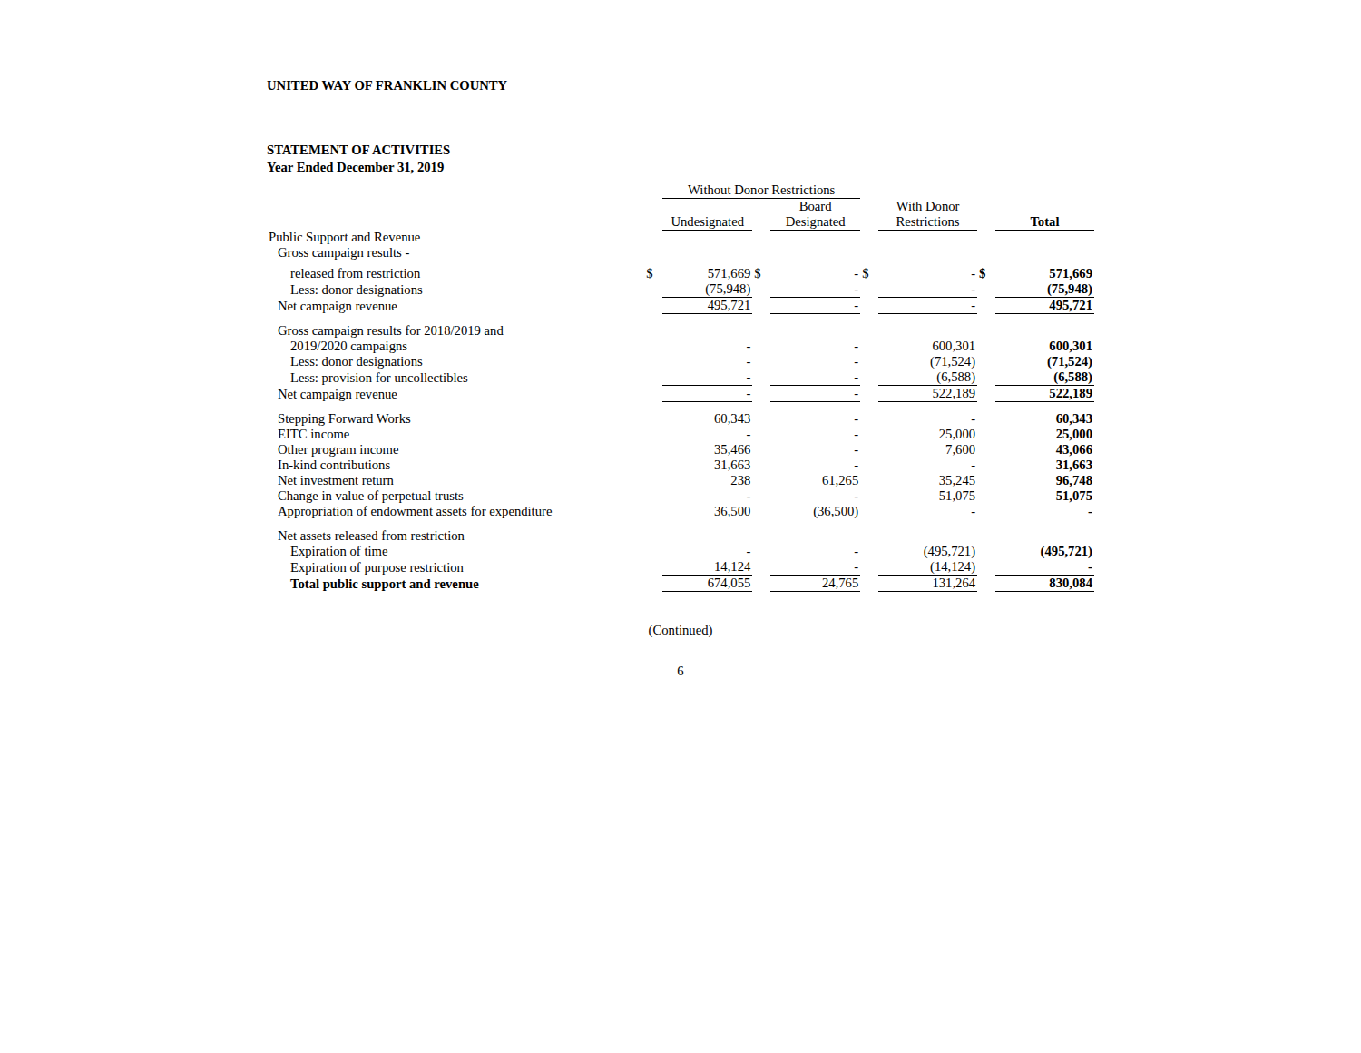UNITED WAY OF FRANKLIN COUNTY
STATEMENT OF ACTIVITIES
Year Ended December 31, 2019
| | | Without Donor Restrictions | | | | |
| | | | | Board | | With Donor | | |
| | | Undesignated | | Designated | | Restrictions | | Total |
| Public Support and Revenue | |
| Gross campaign results - | |
| released from restriction | $ | 571,669 | $ | - | $ | - | $ | 571,669 |
| Less: donor designations | | (75,948) | | - | | - | | (75,948) |
| Net campaign revenue | | 495,721 | | - | | - | | 495,721 |
| Gross campaign results for 2018/2019 and | |
| 2019/2020 campaigns | | - | | - | | 600,301 | | 600,301 |
| Less: donor designations | | - | | - | | (71,524) | | (71,524) |
| Less: provision for uncollectibles | | - | | - | | (6,588) | | (6,588) |
| Net campaign revenue | | - | | - | | 522,189 | | 522,189 |
| Stepping Forward Works | | 60,343 | | - | | - | | 60,343 |
| EITC income | | - | | - | | 25,000 | | 25,000 |
| Other program income | | 35,466 | | - | | 7,600 | | 43,066 |
| In-kind contributions | | 31,663 | | - | | - | | 31,663 |
| Net investment return | | 238 | | 61,265 | | 35,245 | | 96,748 |
| Change in value of perpetual trusts | | - | | - | | 51,075 | | 51,075 |
| Appropriation of endowment assets for expenditure | | 36,500 | | (36,500) | | - | | - |
| Net assets released from restriction | |
| Expiration of time | | - | | - | | (495,721) | | (495,721) |
| Expiration of purpose restriction | | 14,124 | | - | | (14,124) | | - |
| Total public support and revenue | | 674,055 | | 24,765 | | 131,264 | | 830,084 |
(Continued)
6